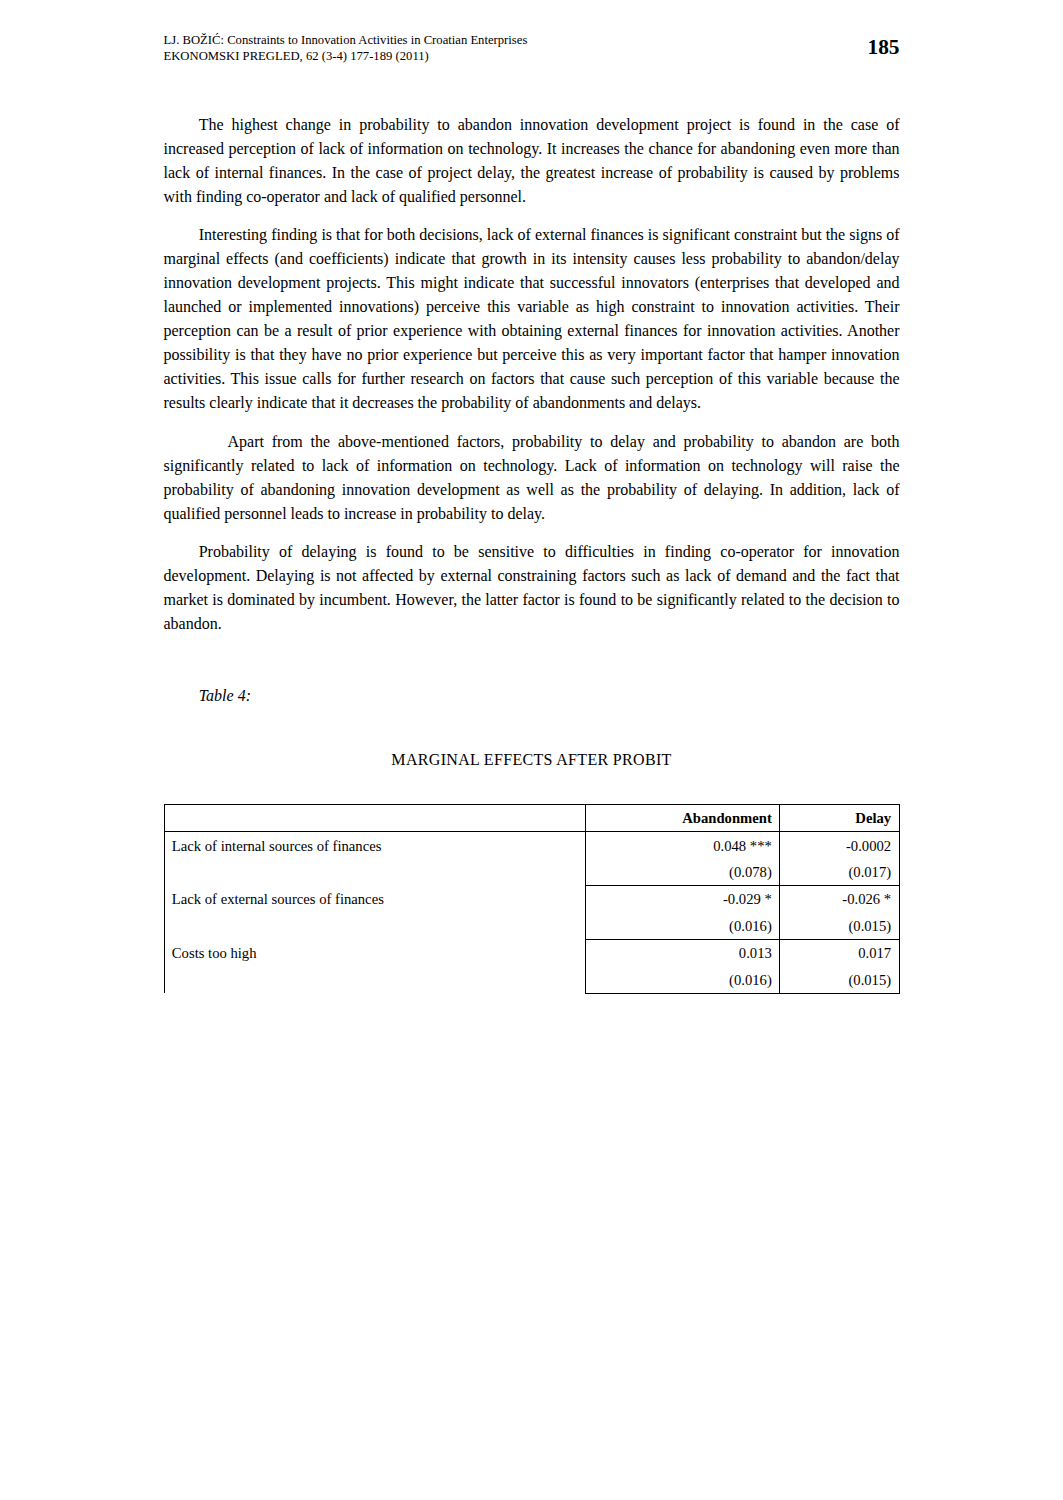LJ. BOŽIĆ: Constraints to Innovation Activities in Croatian Enterprises
EKONOMSKI PREGLED, 62 (3-4) 177-189 (2011)
185
The highest change in probability to abandon innovation development project is found in the case of increased perception of lack of information on technology. It increases the chance for abandoning even more than lack of internal finances. In the case of project delay, the greatest increase of probability is caused by problems with finding co-operator and lack of qualified personnel.
Interesting finding is that for both decisions, lack of external finances is significant constraint but the signs of marginal effects (and coefficients) indicate that growth in its intensity causes less probability to abandon/delay innovation development projects. This might indicate that successful innovators (enterprises that developed and launched or implemented innovations) perceive this variable as high constraint to innovation activities. Their perception can be a result of prior experience with obtaining external finances for innovation activities. Another possibility is that they have no prior experience but perceive this as very important factor that hamper innovation activities. This issue calls for further research on factors that cause such perception of this variable because the results clearly indicate that it decreases the probability of abandonments and delays.
Apart from the above-mentioned factors, probability to delay and probability to abandon are both significantly related to lack of information on technology. Lack of information on technology will raise the probability of abandoning innovation development as well as the probability of delaying. In addition, lack of qualified personnel leads to increase in probability to delay.
Probability of delaying is found to be sensitive to difficulties in finding co-operator for innovation development. Delaying is not affected by external constraining factors such as lack of demand and the fact that market is dominated by incumbent. However, the latter factor is found to be significantly related to the decision to abandon.
Table 4:
MARGINAL EFFECTS AFTER PROBIT
| | Abandonment | Delay |
| --- | --- | --- |
| Lack of internal sources of finances | 0.048 *** | -0.0002 |
| (0.078) | (0.017) |
| Lack of external sources of finances | -0.029 * | -0.026 * |
| (0.016) | (0.015) |
| Costs too high | 0.013 | 0.017 |
| (0.016) | (0.015) |